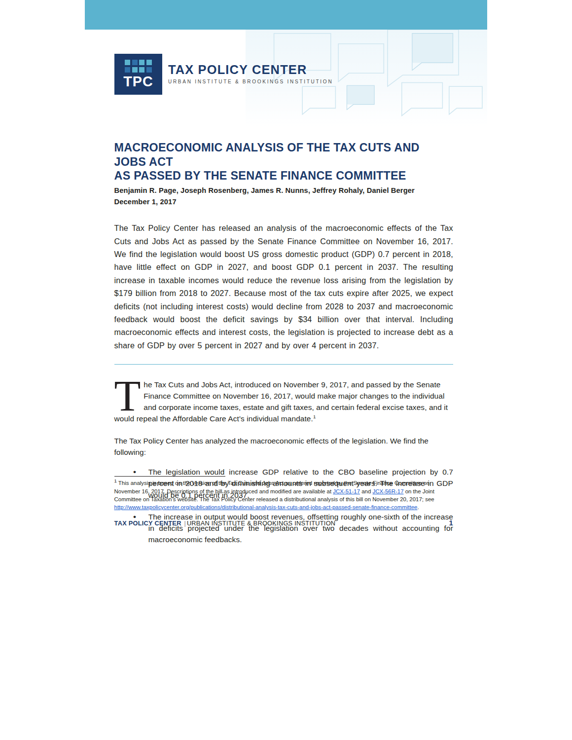TPC
TAX POLICY CENTER
URBAN INSTITUTE & BROOKINGS INSTITUTION
MACROECONOMIC ANALYSIS OF THE TAX CUTS AND JOBS ACT
AS PASSED BY THE SENATE FINANCE COMMITTEE
Benjamin R. Page, Joseph Rosenberg, James R. Nunns, Jeffrey Rohaly, Daniel Berger
December 1, 2017
The Tax Policy Center has released an analysis of the macroeconomic effects of the Tax Cuts and Jobs Act as passed by the Senate Finance Committee on November 16, 2017. We find the legislation would boost US gross domestic product (GDP) 0.7 percent in 2018, have little effect on GDP in 2027, and boost GDP 0.1 percent in 2037. The resulting increase in taxable incomes would reduce the revenue loss arising from the legislation by $179 billion from 2018 to 2027. Because most of the tax cuts expire after 2025, we expect deficits (not including interest costs) would decline from 2028 to 2037 and macroeconomic feedback would boost the deficit savings by $34 billion over that interval. Including macroeconomic effects and interest costs, the legislation is projected to increase debt as a share of GDP by over 5 percent in 2027 and by over 4 percent in 2037.
T
he Tax Cuts and Jobs Act, introduced on November 9, 2017, and passed by the Senate Finance Committee on November 16, 2017, would make major changes to the individual and corporate income taxes, estate and gift taxes, and certain federal excise taxes, and it would repeal the Affordable Care Act’s individual mandate.1
The Tax Policy Center has analyzed the macroeconomic effects of the legislation. We find the following:
The legislation would increase GDP relative to the CBO baseline projection by 0.7 percent in 2018 and by diminishing amounts in subsequent years. The increase in GDP would be 0.1 percent in 2037.
The increase in output would boost revenues, offsetting roughly one-sixth of the increase in deficits projected under the legislation over two decades without accounting for macroeconomic feedbacks.
1 This analysis is based on the version of the Tax Cuts and Jobs Act as ordered reported by the Senate Finance Committee on November 16, 2017. Descriptions of the bill as introduced and modified are available at JCX-51-17 and JCX-56R-17 on the Joint Committee on Taxation’s website. The Tax Policy Center released a distributional analysis of this bill on November 20, 2017; see
http://www.taxpolicycenter.org/publications/distributional-analysis-tax-cuts-and-jobs-act-passed-senate-finance-committee.
TAX POLICY CENTER |URBAN INSTITUTE & BROOKINGS INSTITUTION
1